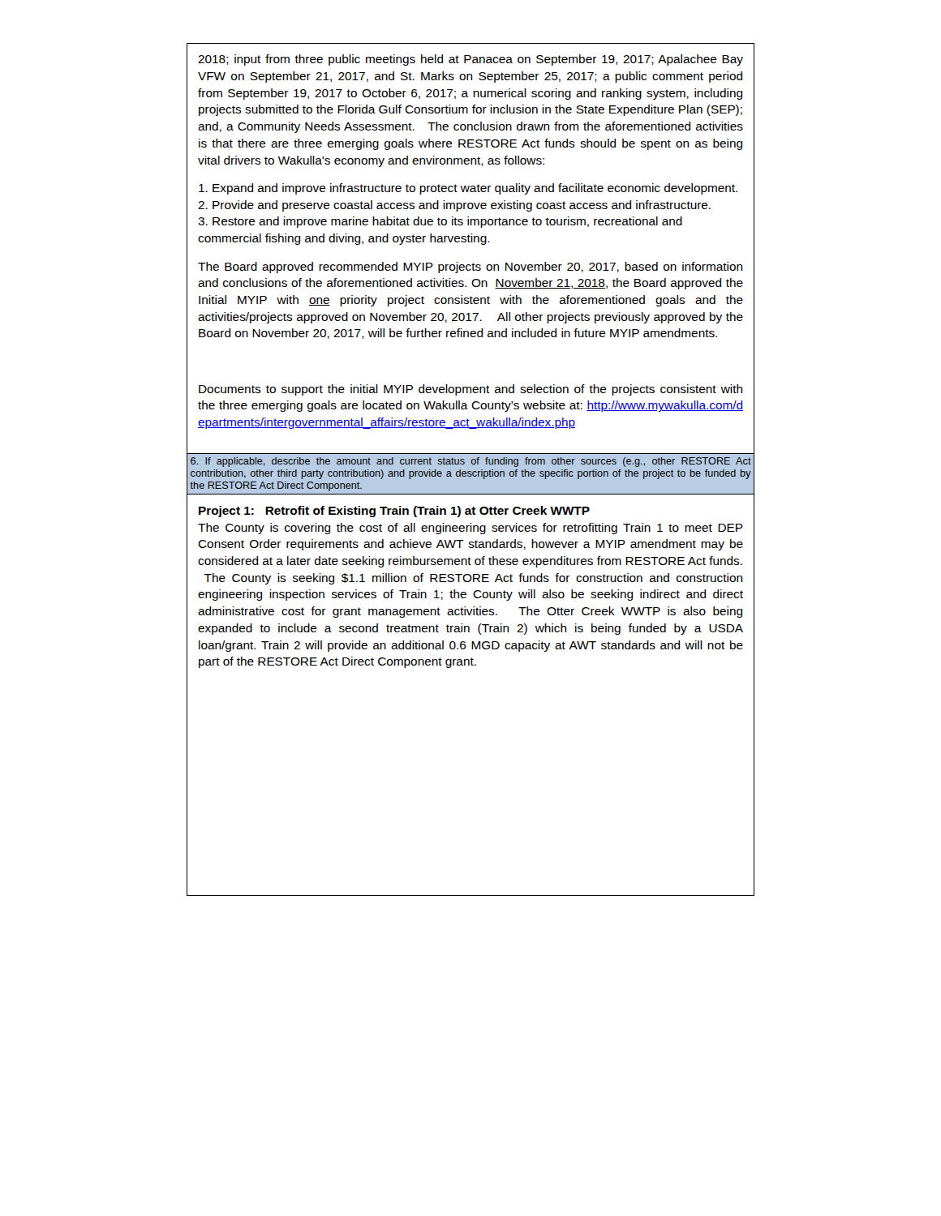2018; input from three public meetings held at Panacea on September 19, 2017; Apalachee Bay VFW on September 21, 2017, and St. Marks on September 25, 2017; a public comment period from September 19, 2017 to October 6, 2017; a numerical scoring and ranking system, including projects submitted to the Florida Gulf Consortium for inclusion in the State Expenditure Plan (SEP); and, a Community Needs Assessment. The conclusion drawn from the aforementioned activities is that there are three emerging goals where RESTORE Act funds should be spent on as being vital drivers to Wakulla's economy and environment, as follows:
1. Expand and improve infrastructure to protect water quality and facilitate economic development.
2. Provide and preserve coastal access and improve existing coast access and infrastructure.
3. Restore and improve marine habitat due to its importance to tourism, recreational and commercial fishing and diving, and oyster harvesting.
The Board approved recommended MYIP projects on November 20, 2017, based on information and conclusions of the aforementioned activities. On November 21, 2018, the Board approved the Initial MYIP with one priority project consistent with the aforementioned goals and the activities/projects approved on November 20, 2017. All other projects previously approved by the Board on November 20, 2017, will be further refined and included in future MYIP amendments.
Documents to support the initial MYIP development and selection of the projects consistent with the three emerging goals are located on Wakulla County’s website at: http://www.mywakulla.com/departments/intergovernmental_affairs/restore_act_wakulla/index.php
6. If applicable, describe the amount and current status of funding from other sources (e.g., other RESTORE Act contribution, other third party contribution) and provide a description of the specific portion of the project to be funded by the RESTORE Act Direct Component.
Project 1: Retrofit of Existing Train (Train 1) at Otter Creek WWTP
The County is covering the cost of all engineering services for retrofitting Train 1 to meet DEP Consent Order requirements and achieve AWT standards, however a MYIP amendment may be considered at a later date seeking reimbursement of these expenditures from RESTORE Act funds. The County is seeking $1.1 million of RESTORE Act funds for construction and construction engineering inspection services of Train 1; the County will also be seeking indirect and direct administrative cost for grant management activities. The Otter Creek WWTP is also being expanded to include a second treatment train (Train 2) which is being funded by a USDA loan/grant. Train 2 will provide an additional 0.6 MGD capacity at AWT standards and will not be part of the RESTORE Act Direct Component grant.